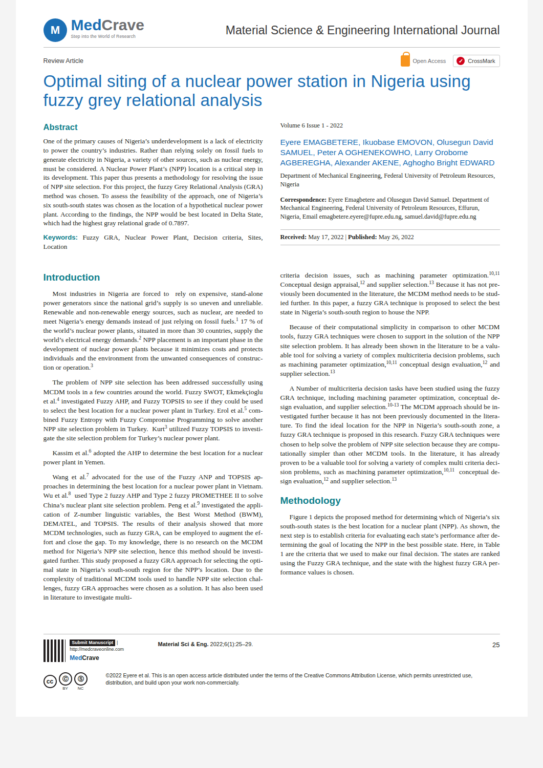M
Med Crave Step into the World of Research
Material Science & Engineering International Journal
Review Article
Open Access
✓CrossMark
Optimal siting of a nuclear power station in Nigeria using fuzzy grey relational analysis
Abstract
One of the primary causes of Nigeria’s underdevelopment is a lack of electricity to power the country’s industries. Rather than relying solely on fossil fuels to generate electricity in Nigeria, a variety of other sources, such as nuclear energy, must be considered. A Nuclear Power Plant’s (NPP) location is a critical step in its development. This paper thus presents a methodology for resolving the issue of NPP site selection. For this project, the fuzzy Grey Relational Analysis (GRA) method was chosen. To assess the feasibility of the approach, one of Nigeria’s six south-south states was chosen as the location of a hypothetical nuclear power plant. According to the findings, the NPP would be best located in Delta State, which had the highest gray relational grade of 0.7897.
Keywords: Fuzzy GRA, Nuclear Power Plant, Decision criteria, Sites, Location
Volume 6 Issue 1 - 2022
Eyere EMAGBETERE, Ikuobase EMOVON, Olusegun David SAMUEL, Peter A OGHENEKOWHO, Larry Orobome AGBEREGHA, Alexander AKENE, Aghogho Bright EDWARD
Department of Mechanical Engineering, Federal University of Petroleum Resources, Nigeria
Correspondence: Eyere Emagbetere and Olusegun David Samuel. Department of Mechanical Engineering, Federal University of Petroleum Resources, Effurun, Nigeria, Email emagbetere.eyere@fupre.edu.ng, samuel.david@fupre.edu.ng
Received: May 17, 2022 | Published: May 26, 2022
Introduction
Most industries in Nigeria are forced to rely on expensive, stand-alone power generators since the national grid’s supply is so uneven and unreliable. Renewable and non-renewable energy sources, such as nuclear, are needed to meet Nigeria’s energy demands instead of just relying on fossil fuels.1 17 % of the world’s nuclear power plants, situated in more than 30 countries, supply the world’s electrical energy demands.2 NPP placement is an important phase in the development of nuclear power plants because it minimizes costs and protects individuals and the environment from the unwanted consequences of construction or operation.3
The problem of NPP site selection has been addressed successfully using MCDM tools in a few countries around the world. Fuzzy SWOT, Ekmekçioglu et al.4 investigated Fuzzy AHP, and Fuzzy TOPSIS to see if they could be used to select the best location for a nuclear power plant in Turkey. Erol et al.5 combined Fuzzy Entropy with Fuzzy Compromise Programming to solve another NPP site selection problem in Turkey. Kurt3 utilized Fuzzy TOPSIS to investigate the site selection problem for Turkey’s nuclear power plant.
Kassim et al.6 adopted the AHP to determine the best location for a nuclear power plant in Yemen.
Wang et al.7 advocated for the use of the Fuzzy ANP and TOPSIS approaches in determining the best location for a nuclear power plant in Vietnam. Wu et al.8 used Type 2 fuzzy AHP and Type 2 fuzzy PROMETHEE II to solve China’s nuclear plant site selection problem. Peng et al.9 investigated the application of Z-number linguistic variables, the Best Worst Method (BWM), DEMATEL, and TOPSIS. The results of their analysis showed that more MCDM technologies, such as fuzzy GRA, can be employed to augment the effort and close the gap. To my knowledge, there is no research on the MCDM method for Nigeria’s NPP site selection, hence this method should be investigated further. This study proposed a fuzzy GRA approach for selecting the optimal state in Nigeria’s south-south region for the NPP’s location. Due to the complexity of traditional MCDM tools used to handle NPP site selection challenges, fuzzy GRA approaches were chosen as a solution. It has also been used in literature to investigate multi-
criteria decision issues, such as machining parameter optimization.10,11 Conceptual design appraisal,12 and supplier selection.13 Because it has not previously been documented in the literature, the MCDM method needs to be studied further. In this paper, a fuzzy GRA technique is proposed to select the best state in Nigeria’s south-south region to house the NPP.
Because of their computational simplicity in comparison to other MCDM tools, fuzzy GRA techniques were chosen to support in the solution of the NPP site selection problem. It has already been shown in the literature to be a valuable tool for solving a variety of complex multicriteria decision problems, such as machining parameter optimization,10,11 conceptual design evaluation,12 and supplier selection.13
A Number of multicriteria decision tasks have been studied using the fuzzy GRA technique, including machining parameter optimization, conceptual design evaluation, and supplier selection.10-13 The MCDM approach should be investigated further because it has not been previously documented in the literature. To find the ideal location for the NPP in Nigeria’s south-south zone, a fuzzy GRA technique is proposed in this research. Fuzzy GRA techniques were chosen to help solve the problem of NPP site selection because they are computationally simpler than other MCDM tools. In the literature, it has already proven to be a valuable tool for solving a variety of complex multi criteria decision problems, such as machining parameter optimization,10,11 conceptual design evaluation,12 and supplier selection.13
Methodology
Figure 1 depicts the proposed method for determining which of Nigeria’s six south-south states is the best location for a nuclear plant (NPP). As shown, the next step is to establish criteria for evaluating each state’s performance after determining the goal of locating the NPP in the best possible state. Here, in Table 1 are the criteria that we used to make our final decision. The states are ranked using the Fuzzy GRA technique, and the state with the highest fuzzy GRA performance values is chosen.
Submit Manuscript | http://medcraveonline.com
Med Crave
Material Sci & Eng. 2022;6(1):25–29.
25
cc
Ⓒ
BY
Ⓢ
NC
©2022 Eyere et al. This is an open access article distributed under the terms of the Creative Commons Attribution License, which permits unrestricted use, distribution, and build upon your work non-commercially.